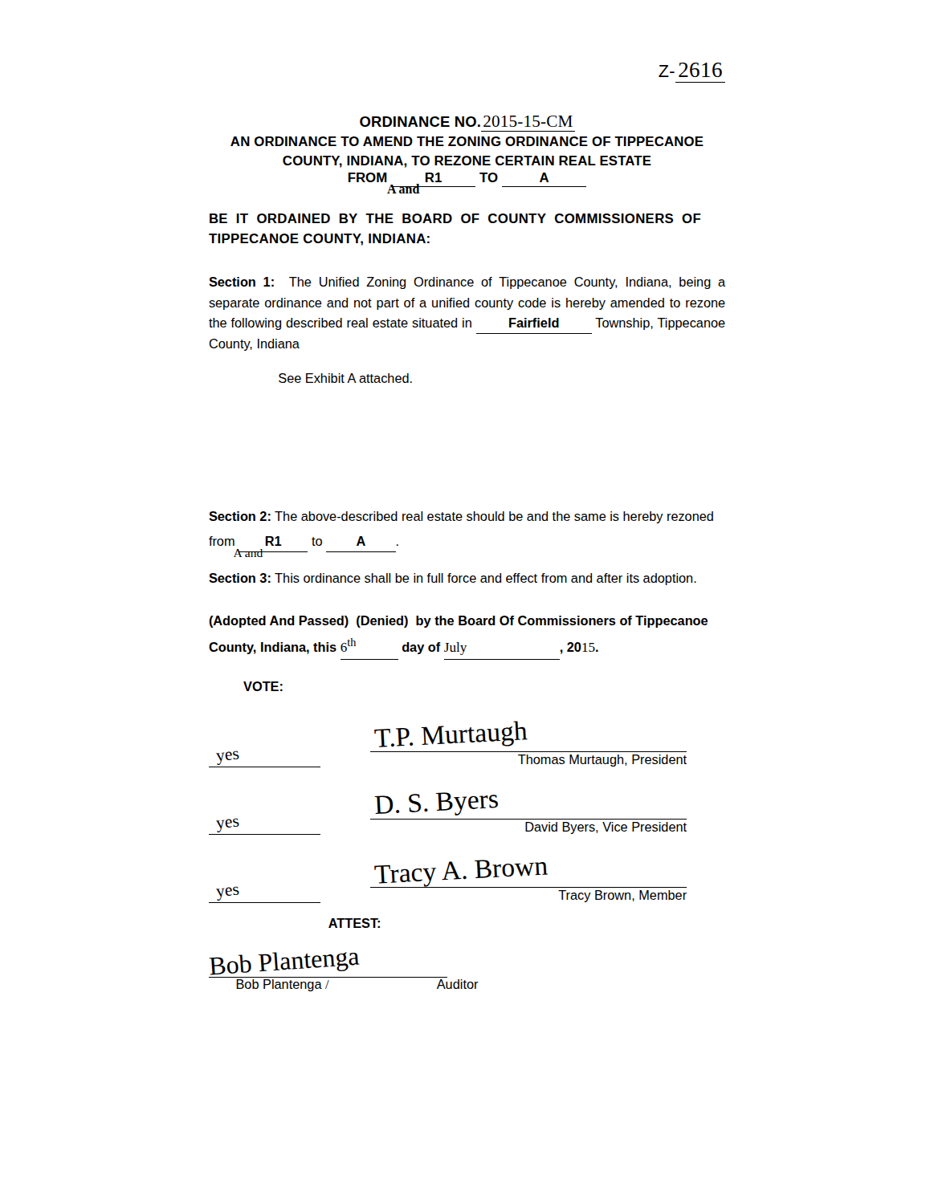Z-2616
ORDINANCE NO.2015-15-CM
AN ORDINANCE TO AMEND THE ZONING ORDINANCE OF TIPPECANOE
COUNTY, INDIANA, TO REZONE CERTAIN REAL ESTATE
FROM R1A and TO A
BE IT ORDAINED BY THE BOARD OF COUNTY COMMISSIONERS OF TIPPECANOE COUNTY, INDIANA:
Section 1: The Unified Zoning Ordinance of Tippecanoe County, Indiana, being a separate ordinance and not part of a unified county code is hereby amended to rezone the following described real estate situated in Fairfield Township, Tippecanoe County, Indiana
See Exhibit A attached.
Section 2: The above-described real estate should be and the same is hereby rezoned
from R1 to A. A and
Section 3: This ordinance shall be in full force and effect from and after its adoption.
(Adopted And Passed) (Denied) by the Board Of Commissioners of Tippecanoe County, Indiana, this 6th day of July, 2015.
VOTE:
| yes | T.P. Murtaugh Thomas Murtaugh, President |
| yes | D. S. Byers David Byers, Vice President |
| yes | Tracy A. Brown Tracy Brown, Member |
ATTEST:
Bob Plantenga Bob Plantenga / Auditor